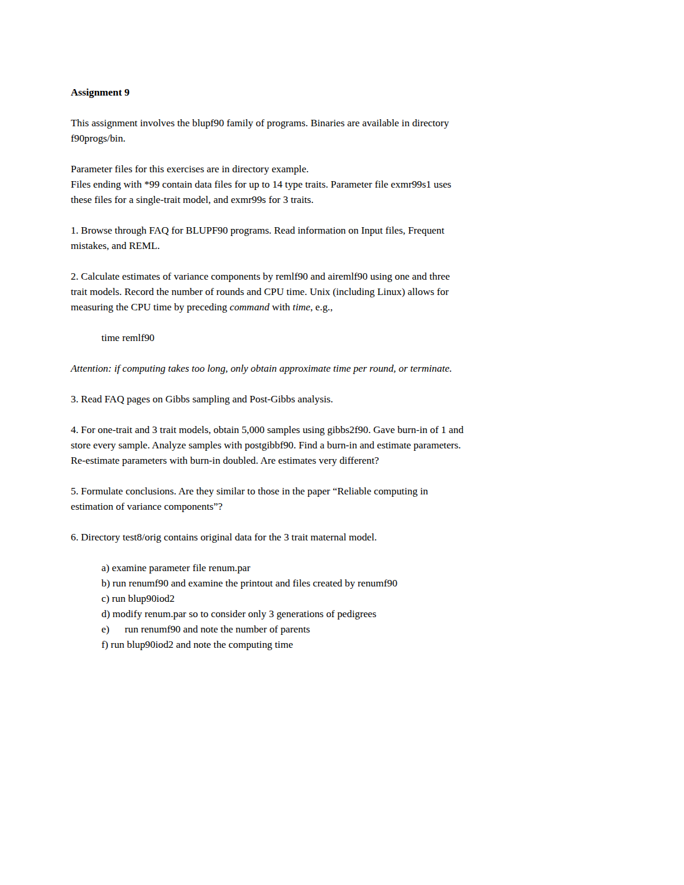Assignment 9
This assignment involves the blupf90 family of programs. Binaries are available in directory f90progs/bin.
Parameter files for this exercises are in directory example.
Files ending with *99 contain data files for up to 14 type traits. Parameter file exmr99s1 uses these files for a single-trait model, and exmr99s for 3 traits.
1. Browse through FAQ for BLUPF90 programs. Read information on Input files, Frequent mistakes, and REML.
2. Calculate estimates of variance components by remlf90 and airemlf90 using one and three trait models. Record the number of rounds and CPU time. Unix (including Linux) allows for measuring the CPU time by preceding command with time, e.g.,
time remlf90
Attention: if computing takes too long, only obtain approximate time per round, or terminate.
3. Read FAQ pages on Gibbs sampling and Post-Gibbs analysis.
4. For one-trait and 3 trait models, obtain 5,000 samples using gibbs2f90. Gave burn-in of 1 and store every sample. Analyze samples with postgibbf90. Find a burn-in and estimate parameters. Re-estimate parameters with burn-in doubled. Are estimates very different?
5. Formulate conclusions. Are they similar to those in the paper “Reliable computing in estimation of variance components”?
6. Directory test8/orig contains original data for the 3 trait maternal model.
a) examine parameter file renum.par
b) run renumf90 and examine the printout and files created by renumf90
c) run blup90iod2
d) modify renum.par so to consider only 3 generations of pedigrees
e) run renumf90 and note the number of parents
f) run blup90iod2 and note the computing time